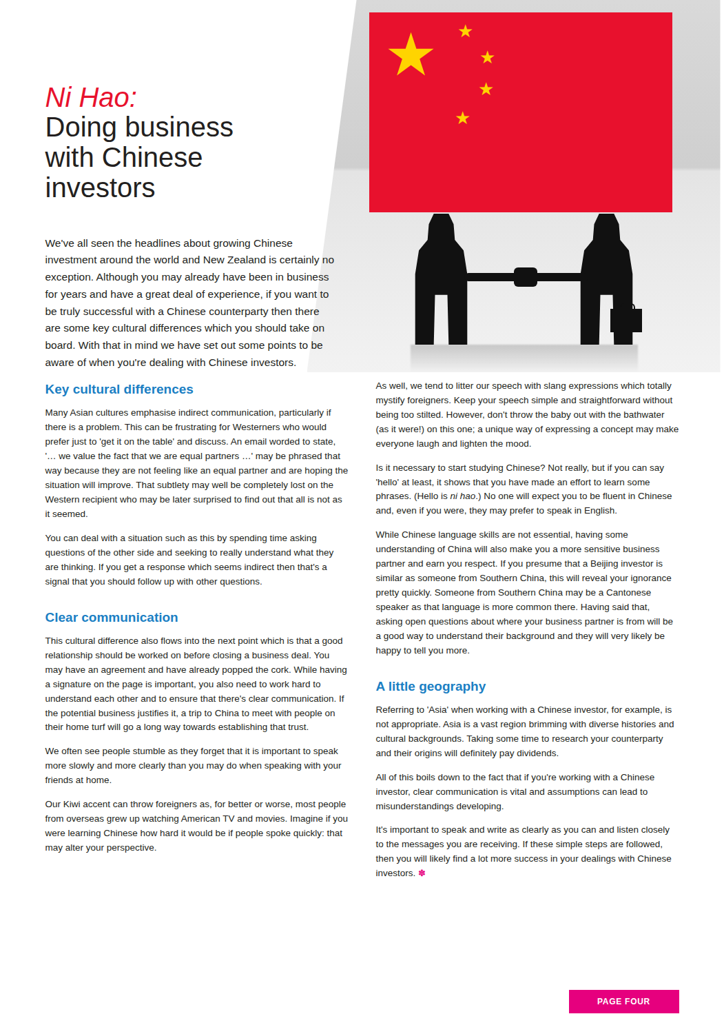★ ★ ★ ★ ★
Ni Hao:
Doing business
with Chinese
investors
We've all seen the headlines about growing Chinese investment around the world and New Zealand is certainly no exception. Although you may already have been in business for years and have a great deal of experience, if you want to be truly successful with a Chinese counterparty then there are some key cultural differences which you should take on board. With that in mind we have set out some points to be aware of when you're dealing with Chinese investors.
Key cultural differences
Many Asian cultures emphasise indirect communication, particularly if there is a problem. This can be frustrating for Westerners who would prefer just to 'get it on the table' and discuss. An email worded to state, '… we value the fact that we are equal partners …' may be phrased that way because they are not feeling like an equal partner and are hoping the situation will improve. That subtlety may well be completely lost on the Western recipient who may be later surprised to find out that all is not as it seemed.
You can deal with a situation such as this by spending time asking questions of the other side and seeking to really understand what they are thinking. If you get a response which seems indirect then that's a signal that you should follow up with other questions.
Clear communication
This cultural difference also flows into the next point which is that a good relationship should be worked on before closing a business deal. You may have an agreement and have already popped the cork. While having a signature on the page is important, you also need to work hard to understand each other and to ensure that there's clear communication. If the potential business justifies it, a trip to China to meet with people on their home turf will go a long way towards establishing that trust.
We often see people stumble as they forget that it is important to speak more slowly and more clearly than you may do when speaking with your friends at home.
Our Kiwi accent can throw foreigners as, for better or worse, most people from overseas grew up watching American TV and movies. Imagine if you were learning Chinese how hard it would be if people spoke quickly: that may alter your perspective.
As well, we tend to litter our speech with slang expressions which totally mystify foreigners. Keep your speech simple and straightforward without being too stilted. However, don't throw the baby out with the bathwater (as it were!) on this one; a unique way of expressing a concept may make everyone laugh and lighten the mood.
Is it necessary to start studying Chinese? Not really, but if you can say 'hello' at least, it shows that you have made an effort to learn some phrases. (Hello is ni hao.) No one will expect you to be fluent in Chinese and, even if you were, they may prefer to speak in English.
While Chinese language skills are not essential, having some understanding of China will also make you a more sensitive business partner and earn you respect. If you presume that a Beijing investor is similar as someone from Southern China, this will reveal your ignorance pretty quickly. Someone from Southern China may be a Cantonese speaker as that language is more common there. Having said that, asking open questions about where your business partner is from will be a good way to understand their background and they will very likely be happy to tell you more.
A little geography
Referring to 'Asia' when working with a Chinese investor, for example, is not appropriate. Asia is a vast region brimming with diverse histories and cultural backgrounds. Taking some time to research your counterparty and their origins will definitely pay dividends.
All of this boils down to the fact that if you're working with a Chinese investor, clear communication is vital and assumptions can lead to misunderstandings developing.
It's important to speak and write as clearly as you can and listen closely to the messages you are receiving. If these simple steps are followed, then you will likely find a lot more success in your dealings with Chinese investors. ✽
PAGE FOUR